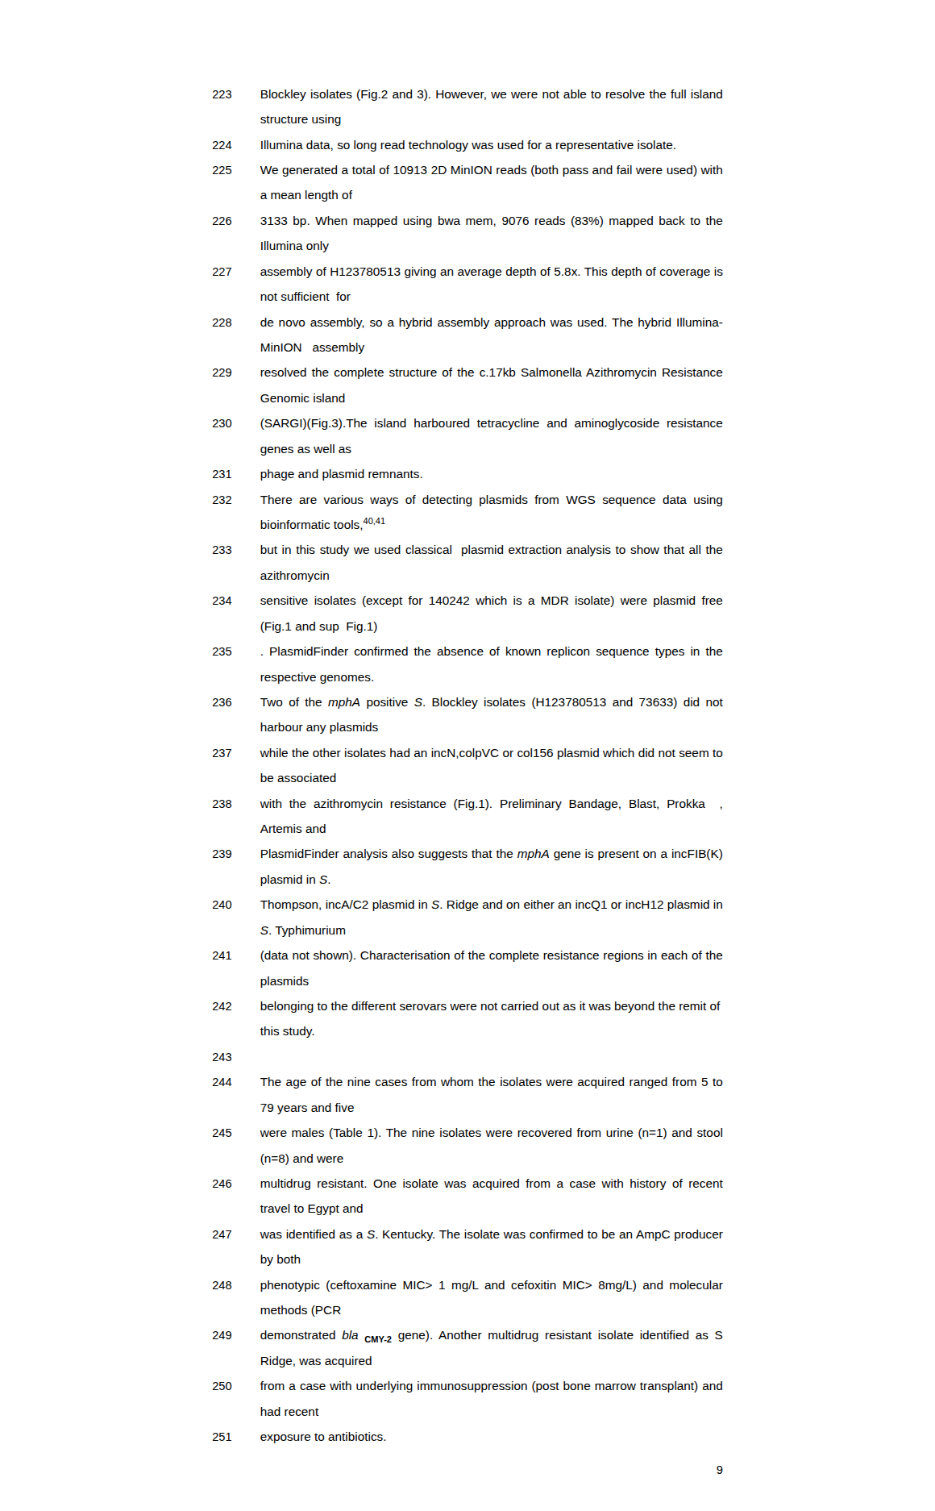223
Blockley isolates (Fig.2 and 3). However, we were not able to resolve the full island structure using
224
Illumina data, so long read technology was used for a representative isolate.
225
We generated a total of 10913 2D MinION reads (both pass and fail were used) with a mean length of
226
3133 bp. When mapped using bwa mem, 9076 reads (83%) mapped back to the Illumina only
227
assembly of H123780513 giving an average depth of 5.8x. This depth of coverage is not sufficient for
228
de novo assembly, so a hybrid assembly approach was used. The hybrid Illumina-MinION assembly
229
resolved the complete structure of the c.17kb Salmonella Azithromycin Resistance Genomic island
230
(SARGI)(Fig.3).The island harboured tetracycline and aminoglycoside resistance genes as well as
231
phage and plasmid remnants.
232
There are various ways of detecting plasmids from WGS sequence data using bioinformatic tools,40,41
233
but in this study we used classical plasmid extraction analysis to show that all the azithromycin
234
sensitive isolates (except for 140242 which is a MDR isolate) were plasmid free (Fig.1 and sup Fig.1)
235
. PlasmidFinder confirmed the absence of known replicon sequence types in the respective genomes.
236
Two of the mphA positive S. Blockley isolates (H123780513 and 73633) did not harbour any plasmids
237
while the other isolates had an incN,colpVC or col156 plasmid which did not seem to be associated
238
with the azithromycin resistance (Fig.1). Preliminary Bandage, Blast, Prokka , Artemis and
239
PlasmidFinder analysis also suggests that the mphA gene is present on a incFIB(K) plasmid in S.
240
Thompson, incA/C2 plasmid in S. Ridge and on either an incQ1 or incH12 plasmid in S. Typhimurium
241
(data not shown). Characterisation of the complete resistance regions in each of the plasmids
242
belonging to the different serovars were not carried out as it was beyond the remit of this study.
243
244
The age of the nine cases from whom the isolates were acquired ranged from 5 to 79 years and five
245
were males (Table 1). The nine isolates were recovered from urine (n=1) and stool (n=8) and were
246
multidrug resistant. One isolate was acquired from a case with history of recent travel to Egypt and
247
was identified as a S. Kentucky. The isolate was confirmed to be an AmpC producer by both
248
phenotypic (ceftoxamine MIC> 1 mg/L and cefoxitin MIC> 8mg/L) and molecular methods (PCR
249
demonstrated bla CMY-2 gene). Another multidrug resistant isolate identified as S Ridge, was acquired
250
from a case with underlying immunosuppression (post bone marrow transplant) and had recent
251
exposure to antibiotics.
9